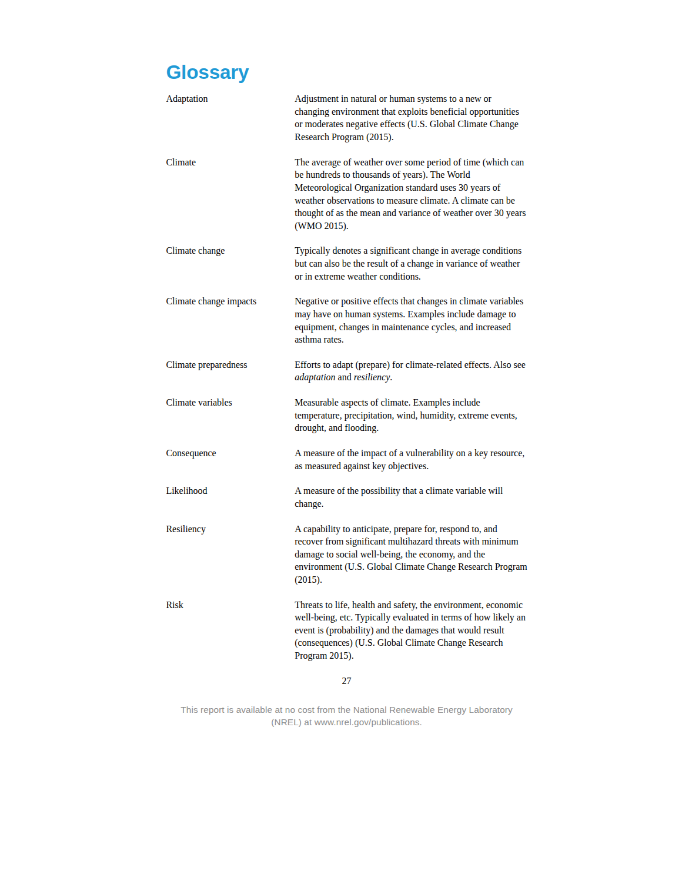Glossary
Adaptation
Adjustment in natural or human systems to a new or changing environment that exploits beneficial opportunities or moderates negative effects (U.S. Global Climate Change Research Program (2015).
Climate
The average of weather over some period of time (which can be hundreds to thousands of years). The World Meteorological Organization standard uses 30 years of weather observations to measure climate. A climate can be thought of as the mean and variance of weather over 30 years (WMO 2015).
Climate change
Typically denotes a significant change in average conditions but can also be the result of a change in variance of weather or in extreme weather conditions.
Climate change impacts
Negative or positive effects that changes in climate variables may have on human systems. Examples include damage to equipment, changes in maintenance cycles, and increased asthma rates.
Climate preparedness
Efforts to adapt (prepare) for climate-related effects. Also see adaptation and resiliency.
Climate variables
Measurable aspects of climate. Examples include temperature, precipitation, wind, humidity, extreme events, drought, and flooding.
Consequence
A measure of the impact of a vulnerability on a key resource, as measured against key objectives.
Likelihood
A measure of the possibility that a climate variable will change.
Resiliency
A capability to anticipate, prepare for, respond to, and recover from significant multihazard threats with minimum damage to social well-being, the economy, and the environment (U.S. Global Climate Change Research Program (2015).
Risk
Threats to life, health and safety, the environment, economic well-being, etc. Typically evaluated in terms of how likely an event is (probability) and the damages that would result (consequences) (U.S. Global Climate Change Research Program 2015).
27
This report is available at no cost from the National Renewable Energy Laboratory (NREL) at www.nrel.gov/publications.